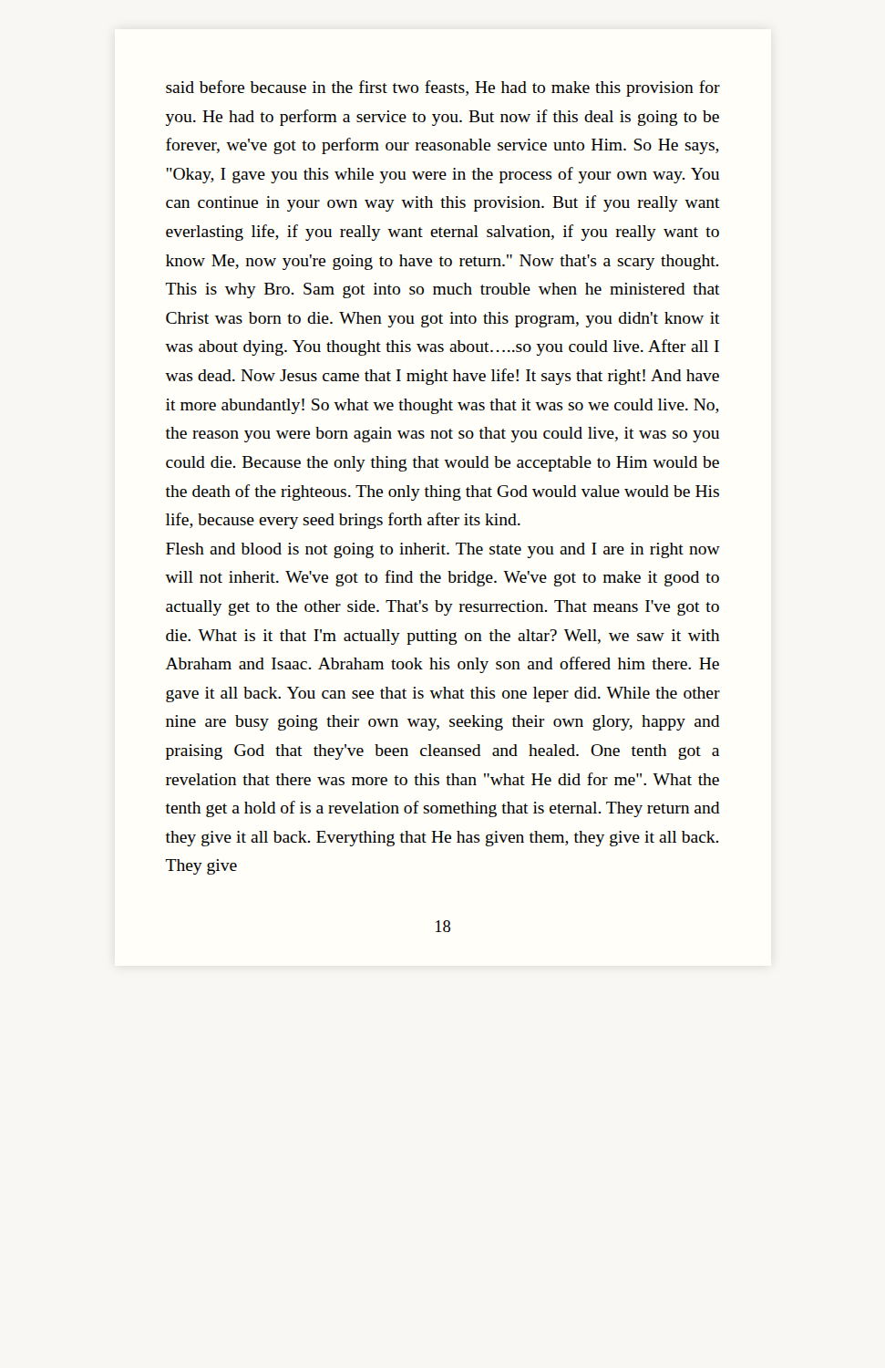said before because in the first two feasts, He had to make this provision for you. He had to perform a service to you. But now if this deal is going to be forever, we've got to perform our reasonable service unto Him. So He says, "Okay, I gave you this while you were in the process of your own way. You can continue in your own way with this provision. But if you really want everlasting life, if you really want eternal salvation, if you really want to know Me, now you're going to have to return." Now that's a scary thought. This is why Bro. Sam got into so much trouble when he ministered that Christ was born to die. When you got into this program, you didn't know it was about dying. You thought this was about…..so you could live. After all I was dead. Now Jesus came that I might have life! It says that right! And have it more abundantly! So what we thought was that it was so we could live. No, the reason you were born again was not so that you could live, it was so you could die. Because the only thing that would be acceptable to Him would be the death of the righteous. The only thing that God would value would be His life, because every seed brings forth after its kind.
Flesh and blood is not going to inherit. The state you and I are in right now will not inherit. We've got to find the bridge. We've got to make it good to actually get to the other side. That's by resurrection. That means I've got to die. What is it that I'm actually putting on the altar? Well, we saw it with Abraham and Isaac. Abraham took his only son and offered him there. He gave it all back. You can see that is what this one leper did. While the other nine are busy going their own way, seeking their own glory, happy and praising God that they've been cleansed and healed. One tenth got a revelation that there was more to this than "what He did for me". What the tenth get a hold of is a revelation of something that is eternal. They return and they give it all back. Everything that He has given them, they give it all back. They give
18